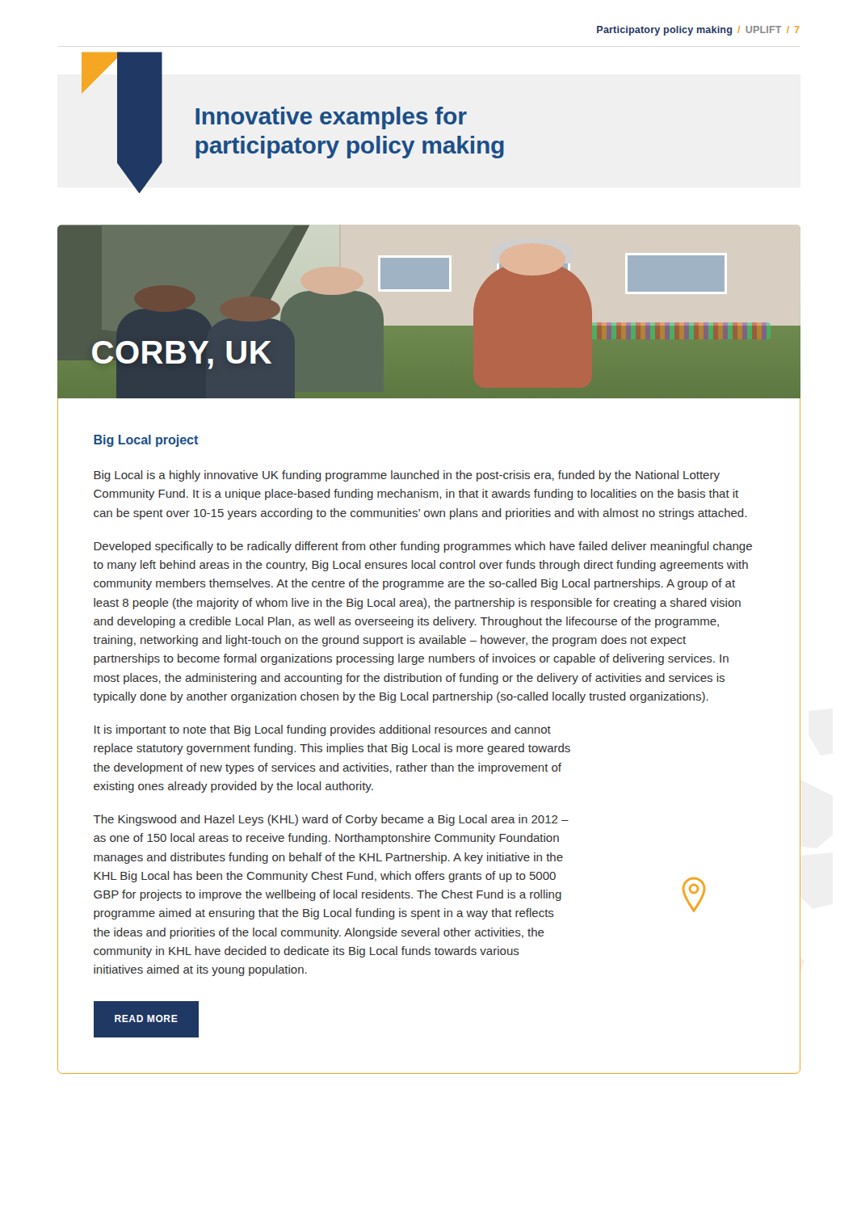Participatory policy making / UPLIFT / 7
Innovative examples for
participatory policy making
CORBY, UK
Big Local project
Big Local is a highly innovative UK funding programme launched in the post-crisis era, funded by the National Lottery Community Fund. It is a unique place-based funding mechanism, in that it awards funding to localities on the basis that it can be spent over 10-15 years according to the communities’ own plans and priorities and with almost no strings attached.
Developed specifically to be radically different from other funding programmes which have failed deliver meaningful change to many left behind areas in the country, Big Local ensures local control over funds through direct funding agreements with community members themselves. At the centre of the programme are the so-called Big Local partnerships. A group of at least 8 people (the majority of whom live in the Big Local area), the partnership is responsible for creating a shared vision and developing a credible Local Plan, as well as overseeing its delivery. Throughout the lifecourse of the programme, training, networking and light-touch on the ground support is available – however, the program does not expect partnerships to become formal organizations processing large numbers of invoices or capable of delivering services. In most places, the administering and accounting for the distribution of funding or the delivery of activities and services is typically done by another organization chosen by the Big Local partnership (so-called locally trusted organizations).
It is important to note that Big Local funding provides additional resources and cannot replace statutory government funding. This implies that Big Local is more geared towards the development of new types of services and activities, rather than the improvement of existing ones already provided by the local authority.
The Kingswood and Hazel Leys (KHL) ward of Corby became a Big Local area in 2012 – as one of 150 local areas to receive funding. Northamptonshire Community Foundation manages and distributes funding on behalf of the KHL Partnership. A key initiative in the KHL Big Local has been the Community Chest Fund, which offers grants of up to 5000 GBP for projects to improve the wellbeing of local residents. The Chest Fund is a rolling programme aimed at ensuring that the Big Local funding is spent in a way that reflects the ideas and priorities of the local community. Alongside several other activities, the community in KHL have decided to dedicate its Big Local funds towards various initiatives aimed at its young population.
READ MORE